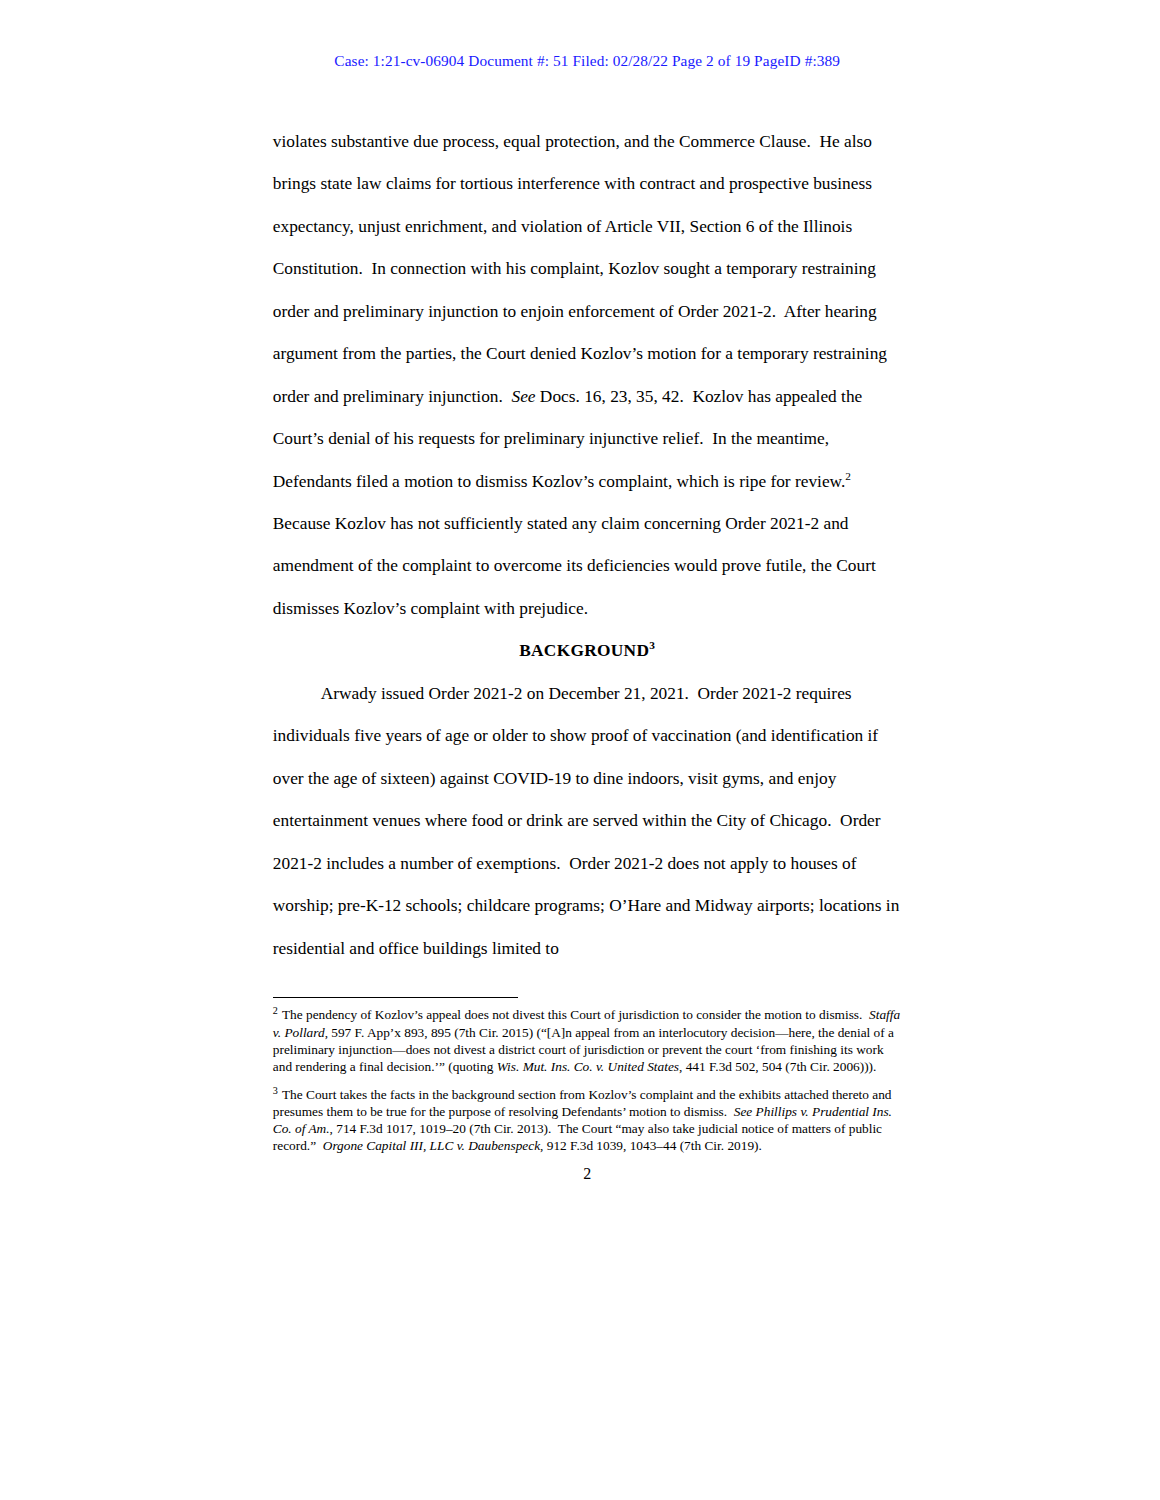Case: 1:21-cv-06904 Document #: 51 Filed: 02/28/22 Page 2 of 19 PageID #:389
violates substantive due process, equal protection, and the Commerce Clause. He also brings state law claims for tortious interference with contract and prospective business expectancy, unjust enrichment, and violation of Article VII, Section 6 of the Illinois Constitution. In connection with his complaint, Kozlov sought a temporary restraining order and preliminary injunction to enjoin enforcement of Order 2021-2. After hearing argument from the parties, the Court denied Kozlov’s motion for a temporary restraining order and preliminary injunction. See Docs. 16, 23, 35, 42. Kozlov has appealed the Court’s denial of his requests for preliminary injunctive relief. In the meantime, Defendants filed a motion to dismiss Kozlov’s complaint, which is ripe for review.2 Because Kozlov has not sufficiently stated any claim concerning Order 2021-2 and amendment of the complaint to overcome its deficiencies would prove futile, the Court dismisses Kozlov’s complaint with prejudice.
BACKGROUND3
Arwady issued Order 2021-2 on December 21, 2021. Order 2021-2 requires individuals five years of age or older to show proof of vaccination (and identification if over the age of sixteen) against COVID-19 to dine indoors, visit gyms, and enjoy entertainment venues where food or drink are served within the City of Chicago. Order 2021-2 includes a number of exemptions. Order 2021-2 does not apply to houses of worship; pre-K-12 schools; childcare programs; O’Hare and Midway airports; locations in residential and office buildings limited to
2 The pendency of Kozlov’s appeal does not divest this Court of jurisdiction to consider the motion to dismiss. Staffa v. Pollard, 597 F. App’x 893, 895 (7th Cir. 2015) (“[A]n appeal from an interlocutory decision—here, the denial of a preliminary injunction—does not divest a district court of jurisdiction or prevent the court ‘from finishing its work and rendering a final decision.’” (quoting Wis. Mut. Ins. Co. v. United States, 441 F.3d 502, 504 (7th Cir. 2006))).
3 The Court takes the facts in the background section from Kozlov’s complaint and the exhibits attached thereto and presumes them to be true for the purpose of resolving Defendants’ motion to dismiss. See Phillips v. Prudential Ins. Co. of Am., 714 F.3d 1017, 1019–20 (7th Cir. 2013). The Court “may also take judicial notice of matters of public record.” Orgone Capital III, LLC v. Daubenspeck, 912 F.3d 1039, 1043–44 (7th Cir. 2019).
2